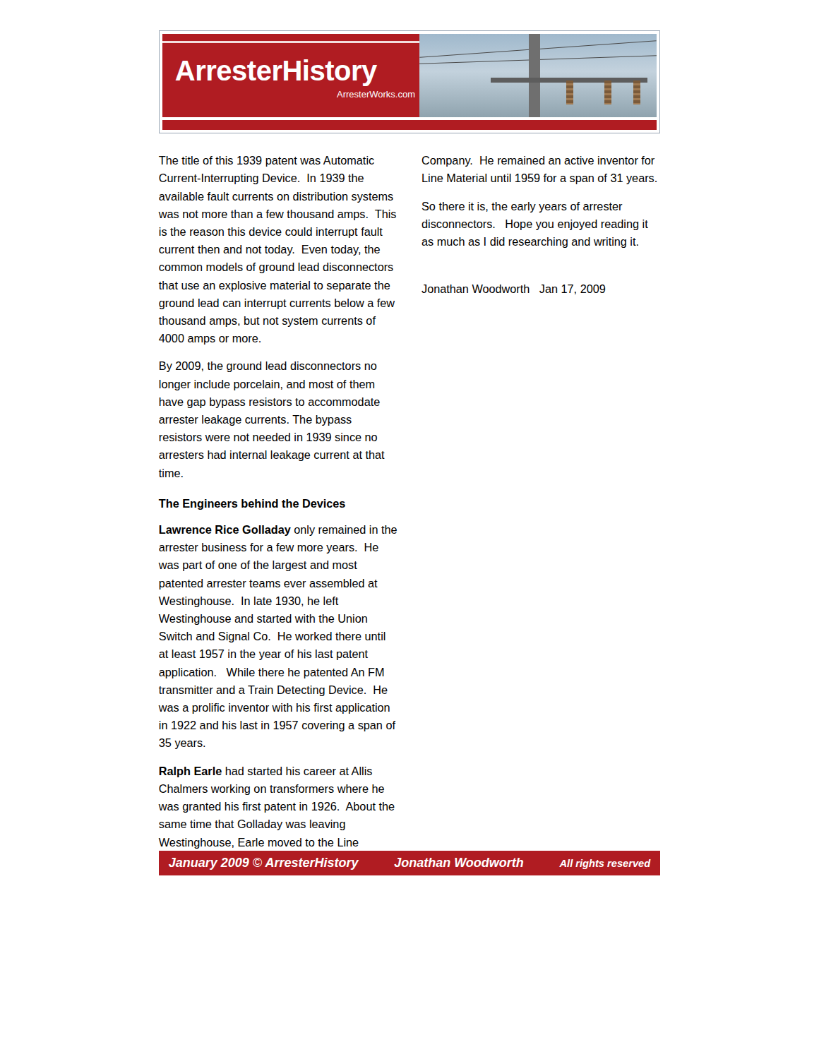ArresterHistory
ArresterWorks.com
The title of this 1939 patent was Automatic Current-Interrupting Device. In 1939 the available fault currents on distribution systems was not more than a few thousand amps. This is the reason this device could interrupt fault current then and not today. Even today, the common models of ground lead disconnectors that use an explosive material to separate the ground lead can interrupt currents below a few thousand amps, but not system currents of 4000 amps or more.
By 2009, the ground lead disconnectors no longer include porcelain, and most of them have gap bypass resistors to accommodate arrester leakage currents. The bypass resistors were not needed in 1939 since no arresters had internal leakage current at that time.
The Engineers behind the Devices
Lawrence Rice Golladay only remained in the arrester business for a few more years. He was part of one of the largest and most patented arrester teams ever assembled at Westinghouse. In late 1930, he left Westinghouse and started with the Union Switch and Signal Co. He worked there until at least 1957 in the year of his last patent application. While there he patented An FM transmitter and a Train Detecting Device. He was a prolific inventor with his first application in 1922 and his last in 1957 covering a span of 35 years.
Ralph Earle had started his career at Allis Chalmers working on transformers where he was granted his first patent in 1926. About the same time that Golladay was leaving Westinghouse, Earle moved to the Line Material
Company. He remained an active inventor for Line Material until 1959 for a span of 31 years.
So there it is, the early years of arrester disconnectors. Hope you enjoyed reading it as much as I did researching and writing it.
Jonathan Woodworth Jan 17, 2009
January 2009 © ArresterHistory
Jonathan Woodworth
All rights reserved